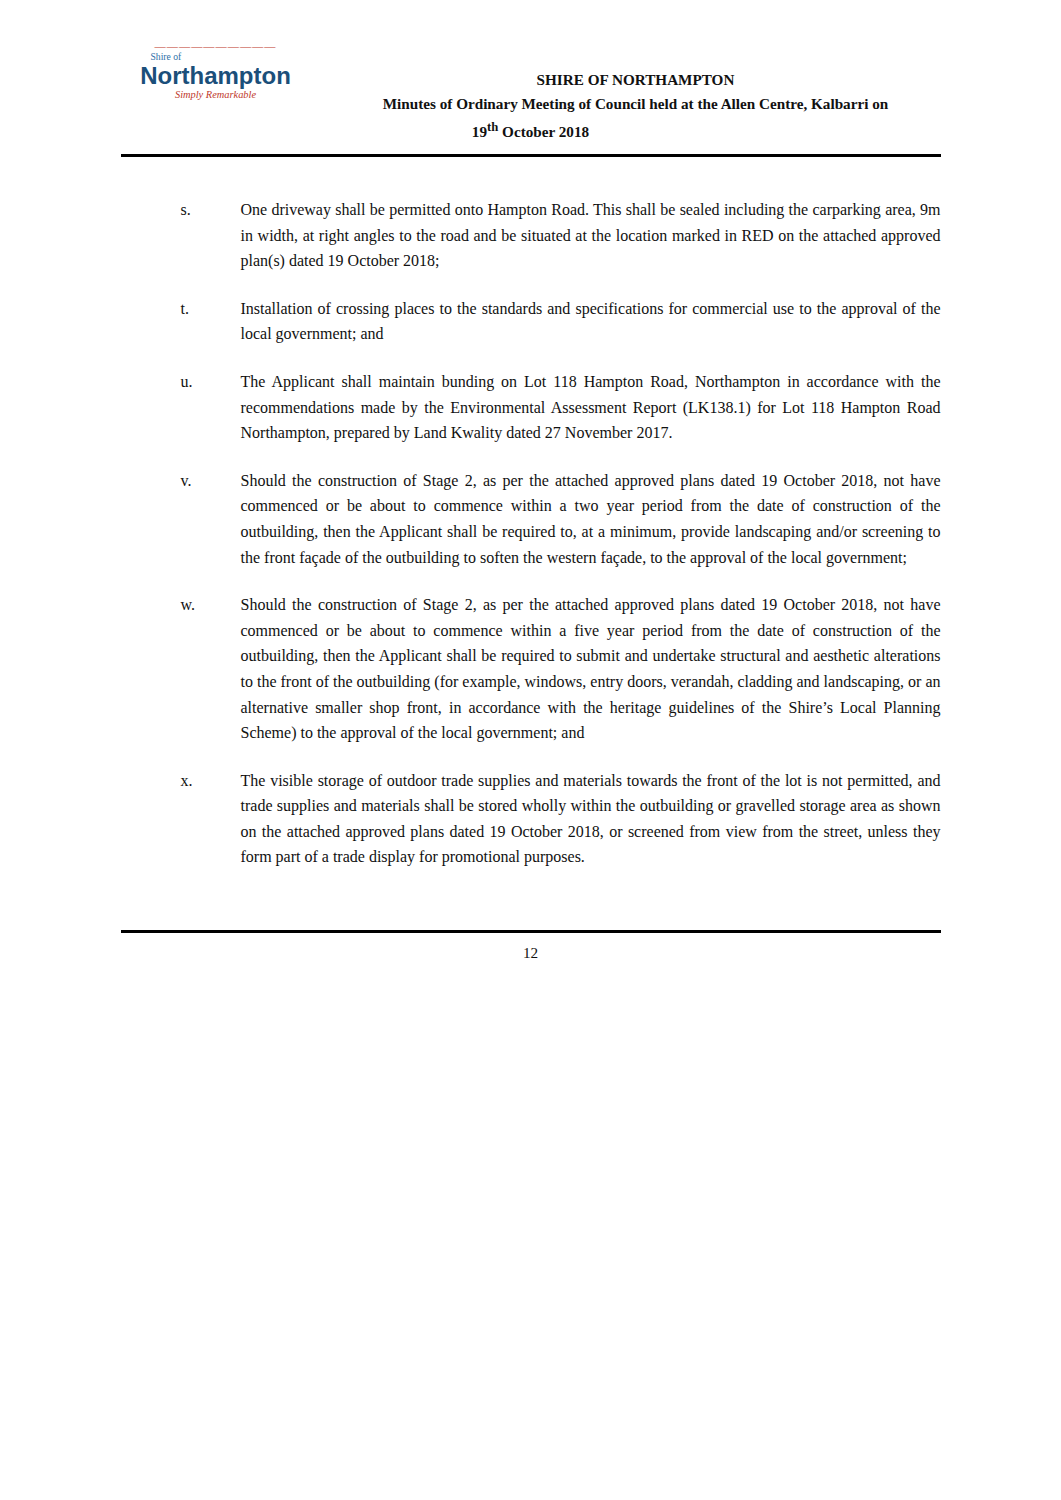——————————
Shire of
Northampton
Simply Remarkable
SHIRE OF NORTHAMPTON Minutes of Ordinary Meeting of Council held at the Allen Centre, Kalbarri on 19th October 2018
s. One driveway shall be permitted onto Hampton Road. This shall be sealed including the carparking area, 9m in width, at right angles to the road and be situated at the location marked in RED on the attached approved plan(s) dated 19 October 2018;
t. Installation of crossing places to the standards and specifications for commercial use to the approval of the local government; and
u. The Applicant shall maintain bunding on Lot 118 Hampton Road, Northampton in accordance with the recommendations made by the Environmental Assessment Report (LK138.1) for Lot 118 Hampton Road Northampton, prepared by Land Kwality dated 27 November 2017.
v. Should the construction of Stage 2, as per the attached approved plans dated 19 October 2018, not have commenced or be about to commence within a two year period from the date of construction of the outbuilding, then the Applicant shall be required to, at a minimum, provide landscaping and/or screening to the front façade of the outbuilding to soften the western façade, to the approval of the local government;
w. Should the construction of Stage 2, as per the attached approved plans dated 19 October 2018, not have commenced or be about to commence within a five year period from the date of construction of the outbuilding, then the Applicant shall be required to submit and undertake structural and aesthetic alterations to the front of the outbuilding (for example, windows, entry doors, verandah, cladding and landscaping, or an alternative smaller shop front, in accordance with the heritage guidelines of the Shire’s Local Planning Scheme) to the approval of the local government; and
x. The visible storage of outdoor trade supplies and materials towards the front of the lot is not permitted, and trade supplies and materials shall be stored wholly within the outbuilding or gravelled storage area as shown on the attached approved plans dated 19 October 2018, or screened from view from the street, unless they form part of a trade display for promotional purposes.
12